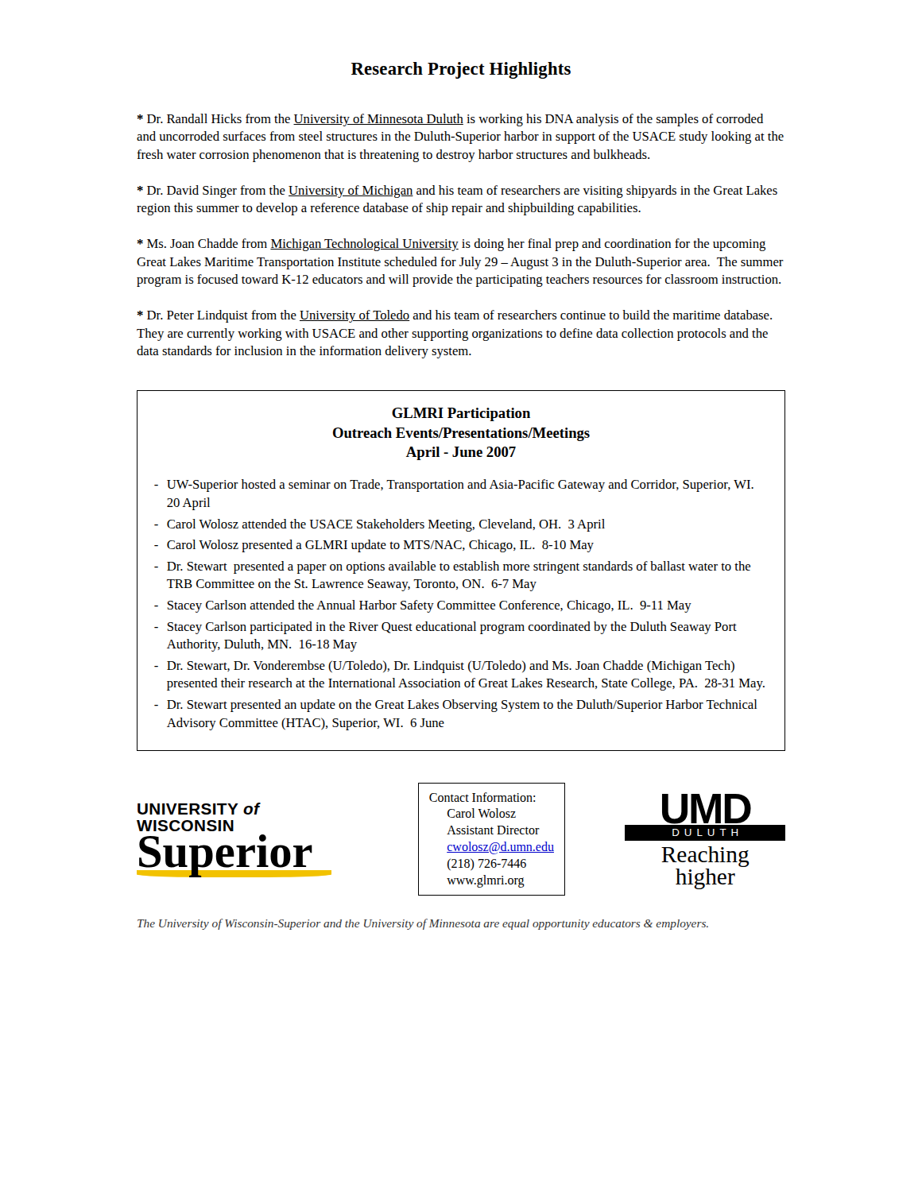Research Project Highlights
* Dr. Randall Hicks from the University of Minnesota Duluth is working his DNA analysis of the samples of corroded and uncorroded surfaces from steel structures in the Duluth-Superior harbor in support of the USACE study looking at the fresh water corrosion phenomenon that is threatening to destroy harbor structures and bulkheads.
* Dr. David Singer from the University of Michigan and his team of researchers are visiting shipyards in the Great Lakes region this summer to develop a reference database of ship repair and shipbuilding capabilities.
* Ms. Joan Chadde from Michigan Technological University is doing her final prep and coordination for the upcoming Great Lakes Maritime Transportation Institute scheduled for July 29 – August 3 in the Duluth-Superior area. The summer program is focused toward K-12 educators and will provide the participating teachers resources for classroom instruction.
* Dr. Peter Lindquist from the University of Toledo and his team of researchers continue to build the maritime database. They are currently working with USACE and other supporting organizations to define data collection protocols and the data standards for inclusion in the information delivery system.
GLMRI Participation
Outreach Events/Presentations/Meetings
April - June 2007
UW-Superior hosted a seminar on Trade, Transportation and Asia-Pacific Gateway and Corridor, Superior, WI. 20 April
Carol Wolosz attended the USACE Stakeholders Meeting, Cleveland, OH. 3 April
Carol Wolosz presented a GLMRI update to MTS/NAC, Chicago, IL. 8-10 May
Dr. Stewart presented a paper on options available to establish more stringent standards of ballast water to the TRB Committee on the St. Lawrence Seaway, Toronto, ON. 6-7 May
Stacey Carlson attended the Annual Harbor Safety Committee Conference, Chicago, IL. 9-11 May
Stacey Carlson participated in the River Quest educational program coordinated by the Duluth Seaway Port Authority, Duluth, MN. 16-18 May
Dr. Stewart, Dr. Vonderembse (U/Toledo), Dr. Lindquist (U/Toledo) and Ms. Joan Chadde (Michigan Tech) presented their research at the International Association of Great Lakes Research, State College, PA. 28-31 May.
Dr. Stewart presented an update on the Great Lakes Observing System to the Duluth/Superior Harbor Technical Advisory Committee (HTAC), Superior, WI. 6 June
UNIVERSITY of WISCONSIN
Superior
Contact Information:
Carol Wolosz
Assistant Director
cwolosz@d.umn.edu
(218) 726-7446
www.glmri.org
UMD
DULUTH
Reaching
higher
The University of Wisconsin-Superior and the University of Minnesota are equal opportunity educators & employers.